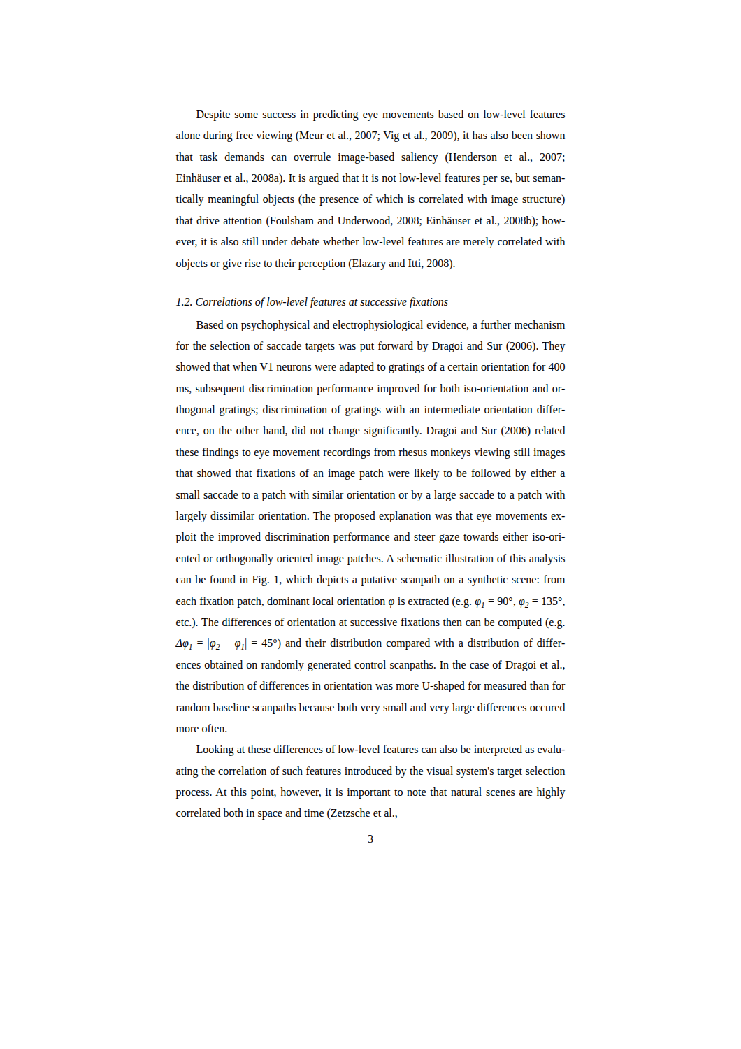Despite some success in predicting eye movements based on low-level features alone during free viewing (Meur et al., 2007; Vig et al., 2009), it has also been shown that task demands can overrule image-based saliency (Henderson et al., 2007; Einhäuser et al., 2008a). It is argued that it is not low-level features per se, but semantically meaningful objects (the presence of which is correlated with image structure) that drive attention (Foulsham and Underwood, 2008; Einhäuser et al., 2008b); however, it is also still under debate whether low-level features are merely correlated with objects or give rise to their perception (Elazary and Itti, 2008).
1.2. Correlations of low-level features at successive fixations
Based on psychophysical and electrophysiological evidence, a further mechanism for the selection of saccade targets was put forward by Dragoi and Sur (2006). They showed that when V1 neurons were adapted to gratings of a certain orientation for 400 ms, subsequent discrimination performance improved for both iso-orientation and orthogonal gratings; discrimination of gratings with an intermediate orientation difference, on the other hand, did not change significantly. Dragoi and Sur (2006) related these findings to eye movement recordings from rhesus monkeys viewing still images that showed that fixations of an image patch were likely to be followed by either a small saccade to a patch with similar orientation or by a large saccade to a patch with largely dissimilar orientation. The proposed explanation was that eye movements exploit the improved discrimination performance and steer gaze towards either iso-oriented or orthogonally oriented image patches. A schematic illustration of this analysis can be found in Fig. 1, which depicts a putative scanpath on a synthetic scene: from each fixation patch, dominant local orientation φ is extracted (e.g. φ1 = 90°, φ2 = 135°, etc.). The differences of orientation at successive fixations then can be computed (e.g. Δφ1 = |φ2 − φ1| = 45°) and their distribution compared with a distribution of differences obtained on randomly generated control scanpaths. In the case of Dragoi et al., the distribution of differences in orientation was more U-shaped for measured than for random baseline scanpaths because both very small and very large differences occured more often.
Looking at these differences of low-level features can also be interpreted as evaluating the correlation of such features introduced by the visual system's target selection process. At this point, however, it is important to note that natural scenes are highly correlated both in space and time (Zetzsche et al.,
3